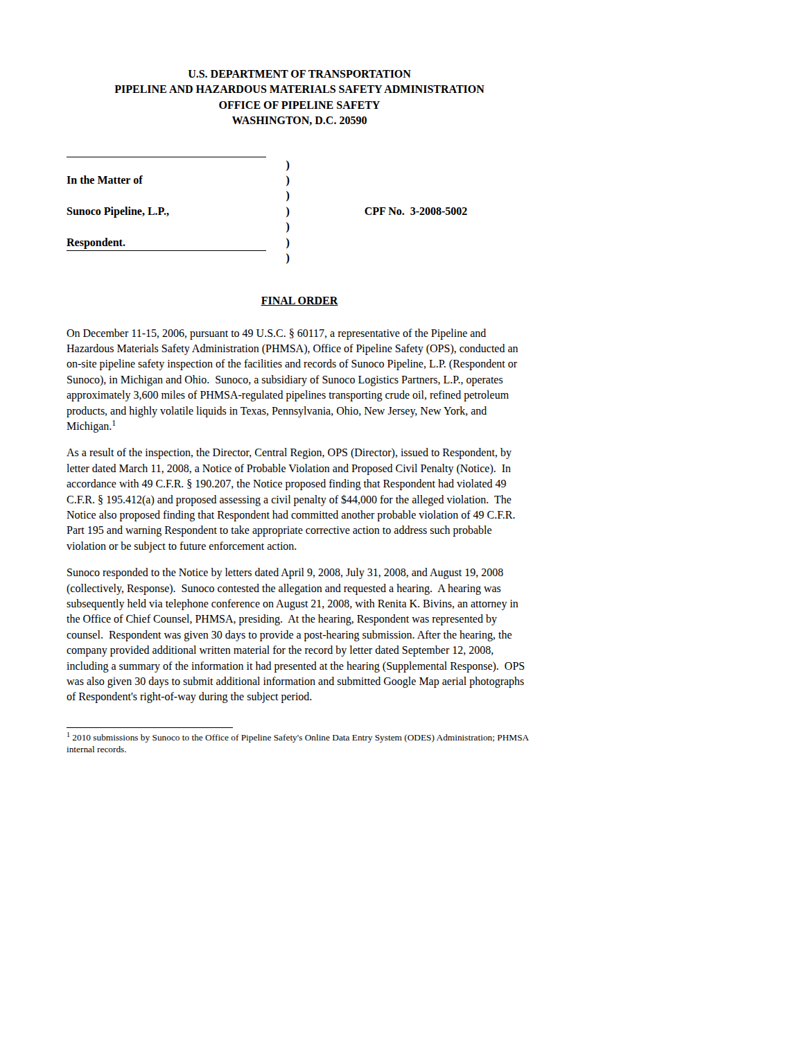U.S. DEPARTMENT OF TRANSPORTATION
PIPELINE AND HAZARDOUS MATERIALS SAFETY ADMINISTRATION
OFFICE OF PIPELINE SAFETY
WASHINGTON, D.C. 20590
| | ) | |
| In the Matter of | ) | |
| | ) | |
| Sunoco Pipeline, L.P., | ) | CPF No. 3-2008-5002 |
| | ) | |
| Respondent. | ) | |
| | ) | |
FINAL ORDER
On December 11-15, 2006, pursuant to 49 U.S.C. § 60117, a representative of the Pipeline and Hazardous Materials Safety Administration (PHMSA), Office of Pipeline Safety (OPS), conducted an on-site pipeline safety inspection of the facilities and records of Sunoco Pipeline, L.P. (Respondent or Sunoco), in Michigan and Ohio. Sunoco, a subsidiary of Sunoco Logistics Partners, L.P., operates approximately 3,600 miles of PHMSA-regulated pipelines transporting crude oil, refined petroleum products, and highly volatile liquids in Texas, Pennsylvania, Ohio, New Jersey, New York, and Michigan.1
As a result of the inspection, the Director, Central Region, OPS (Director), issued to Respondent, by letter dated March 11, 2008, a Notice of Probable Violation and Proposed Civil Penalty (Notice). In accordance with 49 C.F.R. § 190.207, the Notice proposed finding that Respondent had violated 49 C.F.R. § 195.412(a) and proposed assessing a civil penalty of $44,000 for the alleged violation. The Notice also proposed finding that Respondent had committed another probable violation of 49 C.F.R. Part 195 and warning Respondent to take appropriate corrective action to address such probable violation or be subject to future enforcement action.
Sunoco responded to the Notice by letters dated April 9, 2008, July 31, 2008, and August 19, 2008 (collectively, Response). Sunoco contested the allegation and requested a hearing. A hearing was subsequently held via telephone conference on August 21, 2008, with Renita K. Bivins, an attorney in the Office of Chief Counsel, PHMSA, presiding. At the hearing, Respondent was represented by counsel. Respondent was given 30 days to provide a post-hearing submission. After the hearing, the company provided additional written material for the record by letter dated September 12, 2008, including a summary of the information it had presented at the hearing (Supplemental Response). OPS was also given 30 days to submit additional information and submitted Google Map aerial photographs of Respondent's right-of-way during the subject period.
1 2010 submissions by Sunoco to the Office of Pipeline Safety's Online Data Entry System (ODES) Administration; PHMSA internal records.